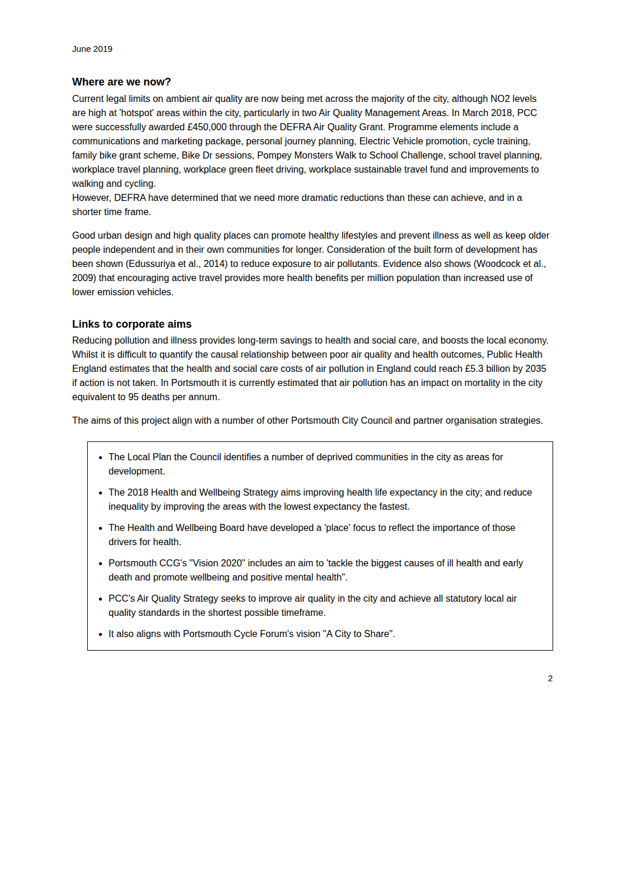June 2019
Where are we now?
Current legal limits on ambient air quality are now being met across the majority of the city, although NO2 levels are high at 'hotspot' areas within the city, particularly in two Air Quality Management Areas. In March 2018, PCC were successfully awarded £450,000 through the DEFRA Air Quality Grant. Programme elements include a communications and marketing package, personal journey planning, Electric Vehicle promotion, cycle training, family bike grant scheme, Bike Dr sessions, Pompey Monsters Walk to School Challenge, school travel planning, workplace travel planning, workplace green fleet driving, workplace sustainable travel fund and improvements to walking and cycling.
However, DEFRA have determined that we need more dramatic reductions than these can achieve, and in a shorter time frame.
Good urban design and high quality places can promote healthy lifestyles and prevent illness as well as keep older people independent and in their own communities for longer. Consideration of the built form of development has been shown (Edussuriya et al., 2014) to reduce exposure to air pollutants. Evidence also shows (Woodcock et al., 2009) that encouraging active travel provides more health benefits per million population than increased use of lower emission vehicles.
Links to corporate aims
Reducing pollution and illness provides long-term savings to health and social care, and boosts the local economy. Whilst it is difficult to quantify the causal relationship between poor air quality and health outcomes, Public Health England estimates that the health and social care costs of air pollution in England could reach £5.3 billion by 2035 if action is not taken. In Portsmouth it is currently estimated that air pollution has an impact on mortality in the city equivalent to 95 deaths per annum.
The aims of this project align with a number of other Portsmouth City Council and partner organisation strategies.
The Local Plan the Council identifies a number of deprived communities in the city as areas for development.
The 2018 Health and Wellbeing Strategy aims improving health life expectancy in the city; and reduce inequality by improving the areas with the lowest expectancy the fastest.
The Health and Wellbeing Board have developed a 'place' focus to reflect the importance of those drivers for health.
Portsmouth CCG's "Vision 2020" includes an aim to 'tackle the biggest causes of ill health and early death and promote wellbeing and positive mental health".
PCC's Air Quality Strategy seeks to improve air quality in the city and achieve all statutory local air quality standards in the shortest possible timeframe.
It also aligns with Portsmouth Cycle Forum's vision "A City to Share".
2